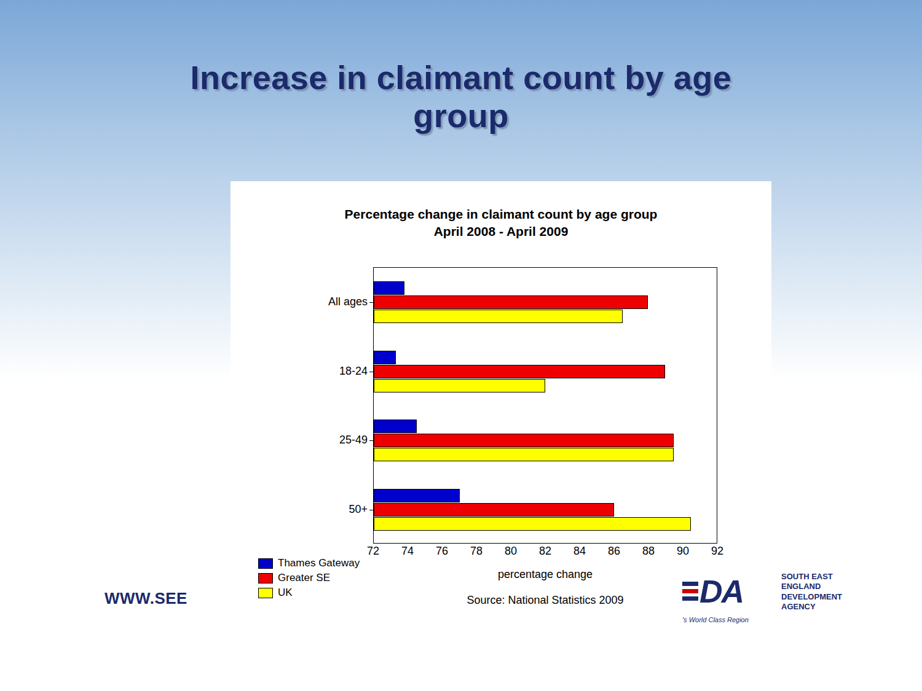Increase in claimant count by age
group
Percentage change in claimant count by age group
April 2008 - April 2009
All ages
18-24
25-49
50+
72 74 76 78 80 82 84 86 88 90 92
percentage change
Thames Gateway
Greater SE
UK
Source: National Statistics 2009
WWW.SEE
DA
SOUTH EAST
ENGLAND
DEVELOPMENT
AGENCY
's World Class Region